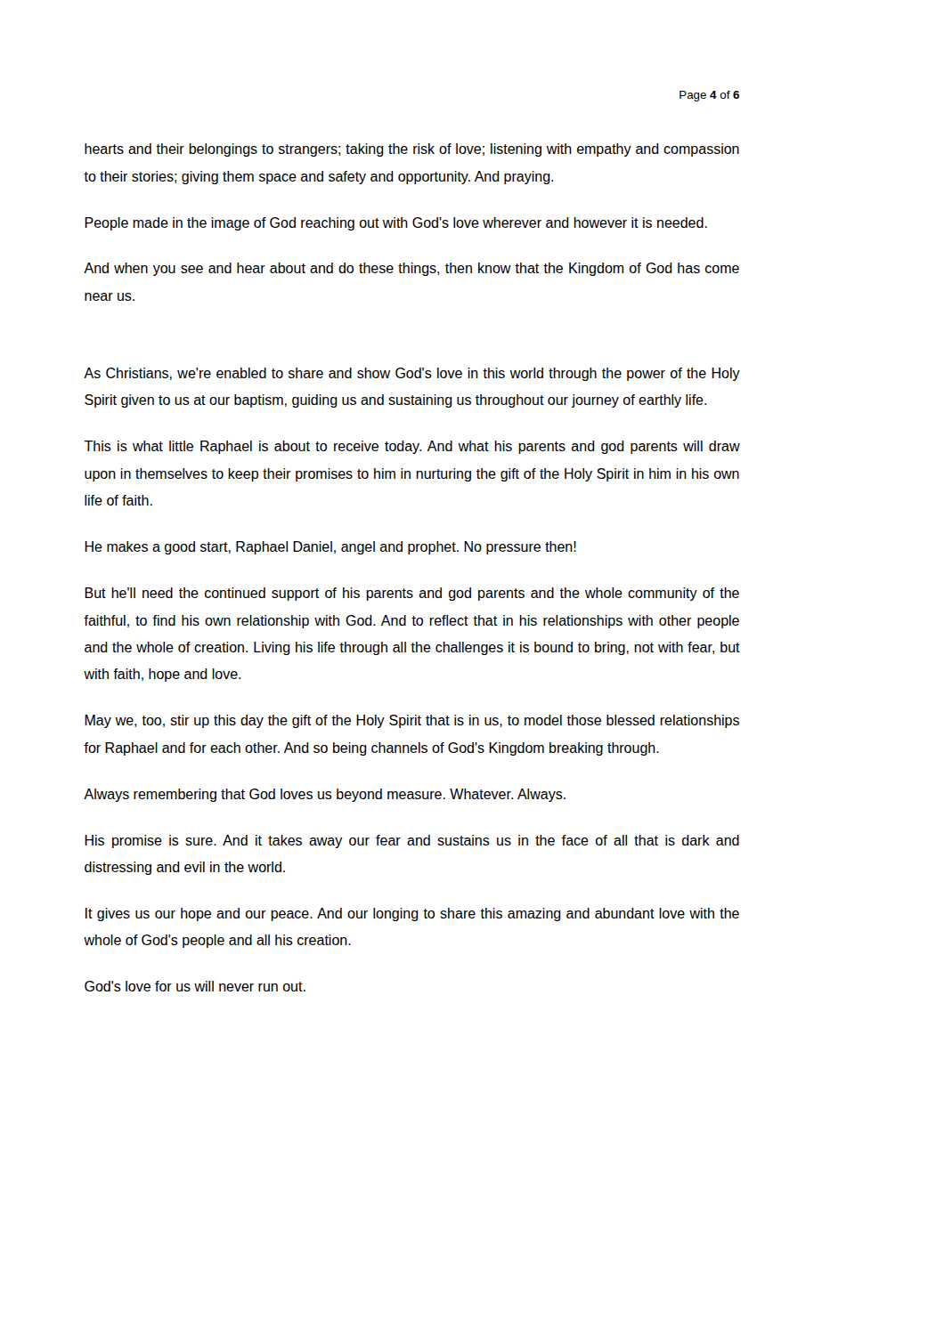Page 4 of 6
hearts and their belongings to strangers; taking the risk of love; listening with empathy and compassion to their stories; giving them space and safety and opportunity. And praying.
People made in the image of God reaching out with God's love wherever and however it is needed.
And when you see and hear about and do these things, then know that the Kingdom of God has come near us.
As Christians, we're enabled to share and show God's love in this world through the power of the Holy Spirit given to us at our baptism, guiding us and sustaining us throughout our journey of earthly life.
This is what little Raphael is about to receive today. And what his parents and god parents will draw upon in themselves to keep their promises to him in nurturing the gift of the Holy Spirit in him in his own life of faith.
He makes a good start, Raphael Daniel, angel and prophet. No pressure then!
But he'll need the continued support of his parents and god parents and the whole community of the faithful, to find his own relationship with God. And to reflect that in his relationships with other people and the whole of creation. Living his life through all the challenges it is bound to bring, not with fear, but with faith, hope and love.
May we, too, stir up this day the gift of the Holy Spirit that is in us, to model those blessed relationships for Raphael and for each other. And so being channels of God's Kingdom breaking through.
Always remembering that God loves us beyond measure. Whatever. Always.
His promise is sure. And it takes away our fear and sustains us in the face of all that is dark and distressing and evil in the world.
It gives us our hope and our peace. And our longing to share this amazing and abundant love with the whole of God's people and all his creation.
God's love for us will never run out.